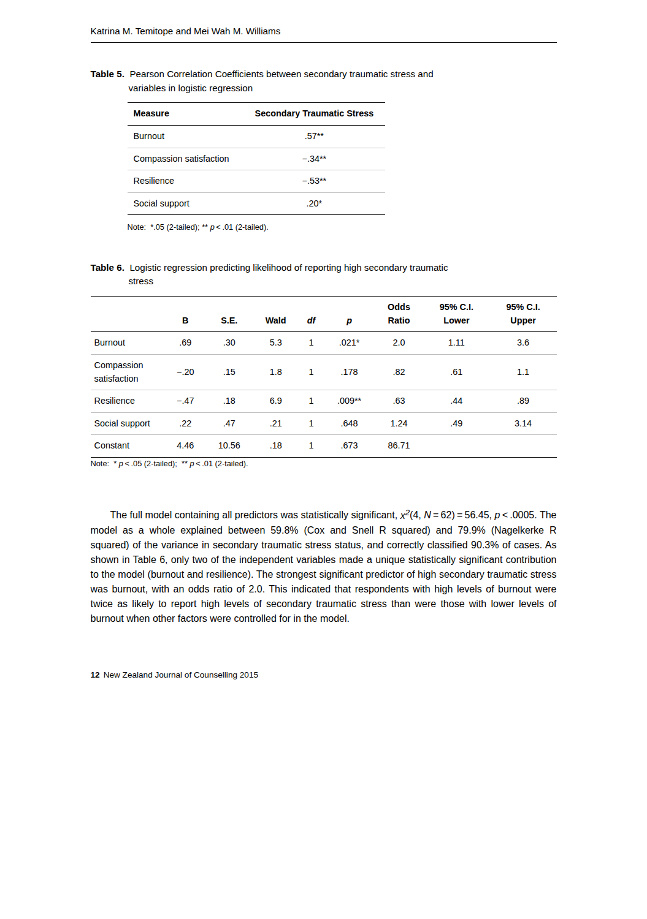Katrina M. Temitope and Mei Wah M. Williams
Table 5. Pearson Correlation Coefficients between secondary traumatic stress and variables in logistic regression
| Measure | Secondary Traumatic Stress |
| --- | --- |
| Burnout | .57** |
| Compassion satisfaction | −.34** |
| Resilience | −.53** |
| Social support | .20* |
Note: *.05 (2-tailed); ** p < .01 (2-tailed).
Table 6. Logistic regression predicting likelihood of reporting high secondary traumatic stress
| | B | S.E. | Wald | df | p | Odds Ratio | 95% C.I. Lower | 95% C.I. Upper |
| --- | --- | --- | --- | --- | --- | --- | --- | --- |
| Burnout | .69 | .30 | 5.3 | 1 | .021* | 2.0 | 1.11 | 3.6 |
| Compassion satisfaction | −.20 | .15 | 1.8 | 1 | .178 | .82 | .61 | 1.1 |
| Resilience | −.47 | .18 | 6.9 | 1 | .009** | .63 | .44 | .89 |
| Social support | .22 | .47 | .21 | 1 | .648 | 1.24 | .49 | 3.14 |
| Constant | 4.46 | 10.56 | .18 | 1 | .673 | 86.71 | | |
Note: * p < .05 (2-tailed); ** p < .01 (2-tailed).
The full model containing all predictors was statistically significant, x2(4, N = 62) = 56.45, p < .0005. The model as a whole explained between 59.8% (Cox and Snell R squared) and 79.9% (Nagelkerke R squared) of the variance in secondary traumatic stress status, and correctly classified 90.3% of cases. As shown in Table 6, only two of the independent variables made a unique statistically significant contribution to the model (burnout and resilience). The strongest significant predictor of high secondary traumatic stress was burnout, with an odds ratio of 2.0. This indicated that respondents with high levels of burnout were twice as likely to report high levels of secondary traumatic stress than were those with lower levels of burnout when other factors were controlled for in the model.
12 New Zealand Journal of Counselling 2015